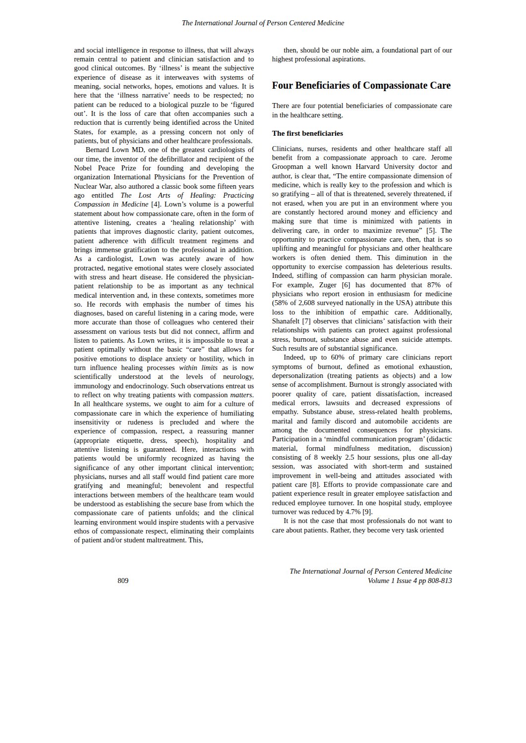The International Journal of Person Centered Medicine
and social intelligence in response to illness, that will always remain central to patient and clinician satisfaction and to good clinical outcomes. By ‘illness’ is meant the subjective experience of disease as it interweaves with systems of meaning, social networks, hopes, emotions and values. It is here that the ‘illness narrative’ needs to be respected; no patient can be reduced to a biological puzzle to be ‘figured out’. It is the loss of care that often accompanies such a reduction that is currently being identified across the United States, for example, as a pressing concern not only of patients, but of physicians and other healthcare professionals.
Bernard Lown MD, one of the greatest cardiologists of our time, the inventor of the defibrillator and recipient of the Nobel Peace Prize for founding and developing the organization International Physicians for the Prevention of Nuclear War, also authored a classic book some fifteen years ago entitled The Lost Arts of Healing: Practicing Compassion in Medicine [4]. Lown’s volume is a powerful statement about how compassionate care, often in the form of attentive listening, creates a ‘healing relationship’ with patients that improves diagnostic clarity, patient outcomes, patient adherence with difficult treatment regimens and brings immense gratification to the professional in addition. As a cardiologist, Lown was acutely aware of how protracted, negative emotional states were closely associated with stress and heart disease. He considered the physician-patient relationship to be as important as any technical medical intervention and, in these contexts, sometimes more so. He records with emphasis the number of times his diagnoses, based on careful listening in a caring mode, were more accurate than those of colleagues who centered their assessment on various tests but did not connect, affirm and listen to patients. As Lown writes, it is impossible to treat a patient optimally without the basic “care” that allows for positive emotions to displace anxiety or hostility, which in turn influence healing processes within limits as is now scientifically understood at the levels of neurology, immunology and endocrinology. Such observations entreat us to reflect on why treating patients with compassion matters. In all healthcare systems, we ought to aim for a culture of compassionate care in which the experience of humiliating insensitivity or rudeness is precluded and where the experience of compassion, respect, a reassuring manner (appropriate etiquette, dress, speech), hospitality and attentive listening is guaranteed. Here, interactions with patients would be uniformly recognized as having the significance of any other important clinical intervention; physicians, nurses and all staff would find patient care more gratifying and meaningful; benevolent and respectful interactions between members of the healthcare team would be understood as establishing the secure base from which the compassionate care of patients unfolds; and the clinical learning environment would inspire students with a pervasive ethos of compassionate respect, eliminating their complaints of patient and/or student maltreatment. This,
then, should be our noble aim, a foundational part of our highest professional aspirations.
Four Beneficiaries of Compassionate Care
There are four potential beneficiaries of compassionate care in the healthcare setting.
The first beneficiaries
Clinicians, nurses, residents and other healthcare staff all benefit from a compassionate approach to care. Jerome Groopman a well known Harvard University doctor and author, is clear that, “The entire compassionate dimension of medicine, which is really key to the profession and which is so gratifying – all of that is threatened, severely threatened, if not erased, when you are put in an environment where you are constantly hectored around money and efficiency and making sure that time is minimized with patients in delivering care, in order to maximize revenue” [5]. The opportunity to practice compassionate care, then, that is so uplifting and meaningful for physicians and other healthcare workers is often denied them. This diminution in the opportunity to exercise compassion has deleterious results. Indeed, stifling of compassion can harm physician morale. For example, Zuger [6] has documented that 87% of physicians who report erosion in enthusiasm for medicine (58% of 2,608 surveyed nationally in the USA) attribute this loss to the inhibition of empathic care. Additionally, Shanafelt [7] observes that clinicians’ satisfaction with their relationships with patients can protect against professional stress, burnout, substance abuse and even suicide attempts. Such results are of substantial significance.
Indeed, up to 60% of primary care clinicians report symptoms of burnout, defined as emotional exhaustion, depersonalization (treating patients as objects) and a low sense of accomplishment. Burnout is strongly associated with poorer quality of care, patient dissatisfaction, increased medical errors, lawsuits and decreased expressions of empathy. Substance abuse, stress-related health problems, marital and family discord and automobile accidents are among the documented consequences for physicians. Participation in a ‘mindful communication program’ (didactic material, formal mindfulness meditation, discussion) consisting of 8 weekly 2.5 hour sessions, plus one all-day session, was associated with short-term and sustained improvement in well-being and attitudes associated with patient care [8]. Efforts to provide compassionate care and patient experience result in greater employee satisfaction and reduced employee turnover. In one hospital study, employee turnover was reduced by 4.7% [9].
It is not the case that most professionals do not want to care about patients. Rather, they become very task oriented
809
The International Journal of Person Centered Medicine
Volume 1 Issue 4 pp 808-813